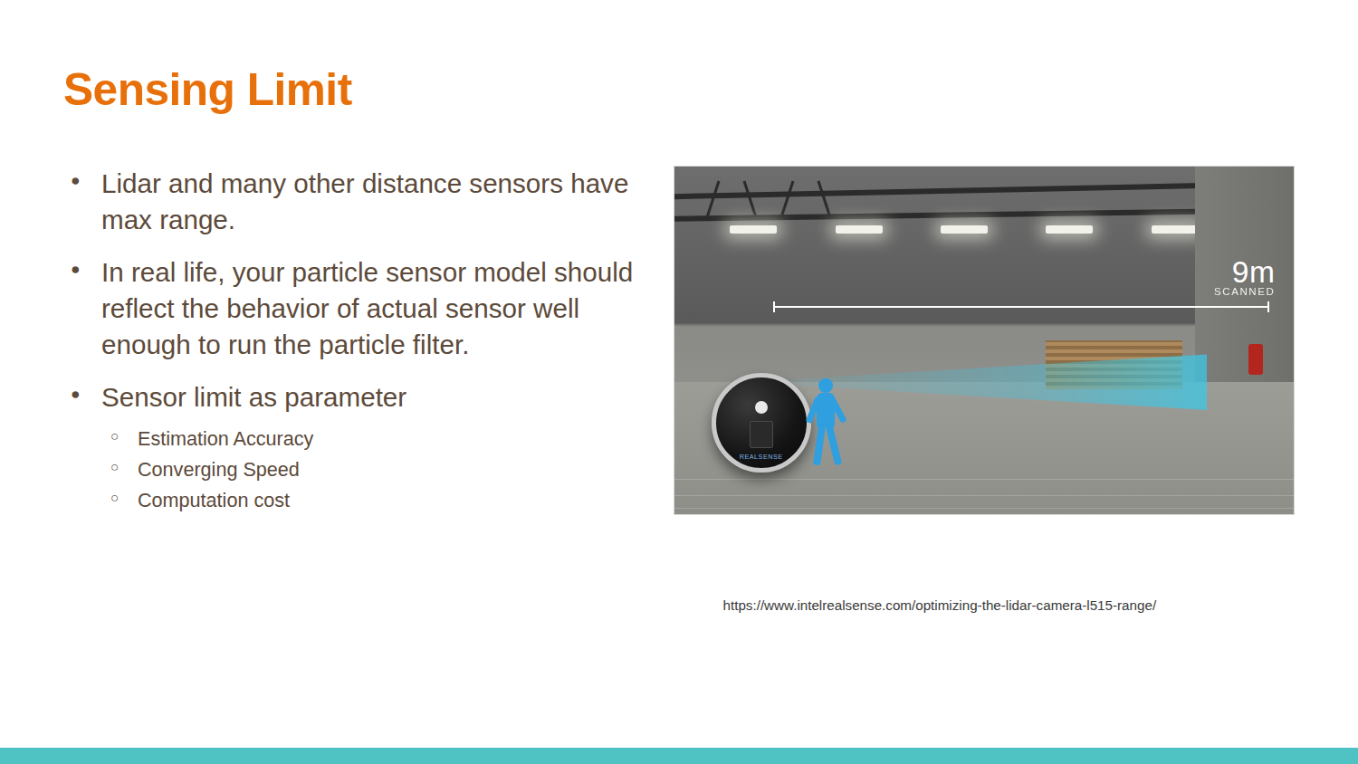Sensing Limit
Lidar and many other distance sensors have max range.
In real life, your particle sensor model should reflect the behavior of actual sensor well enough to run the particle filter.
Sensor limit as parameter
Estimation Accuracy
Converging Speed
Computation cost
REALSENSE
9m
SCANNED
https://www.intelrealsense.com/optimizing-the-lidar-camera-l515-range/